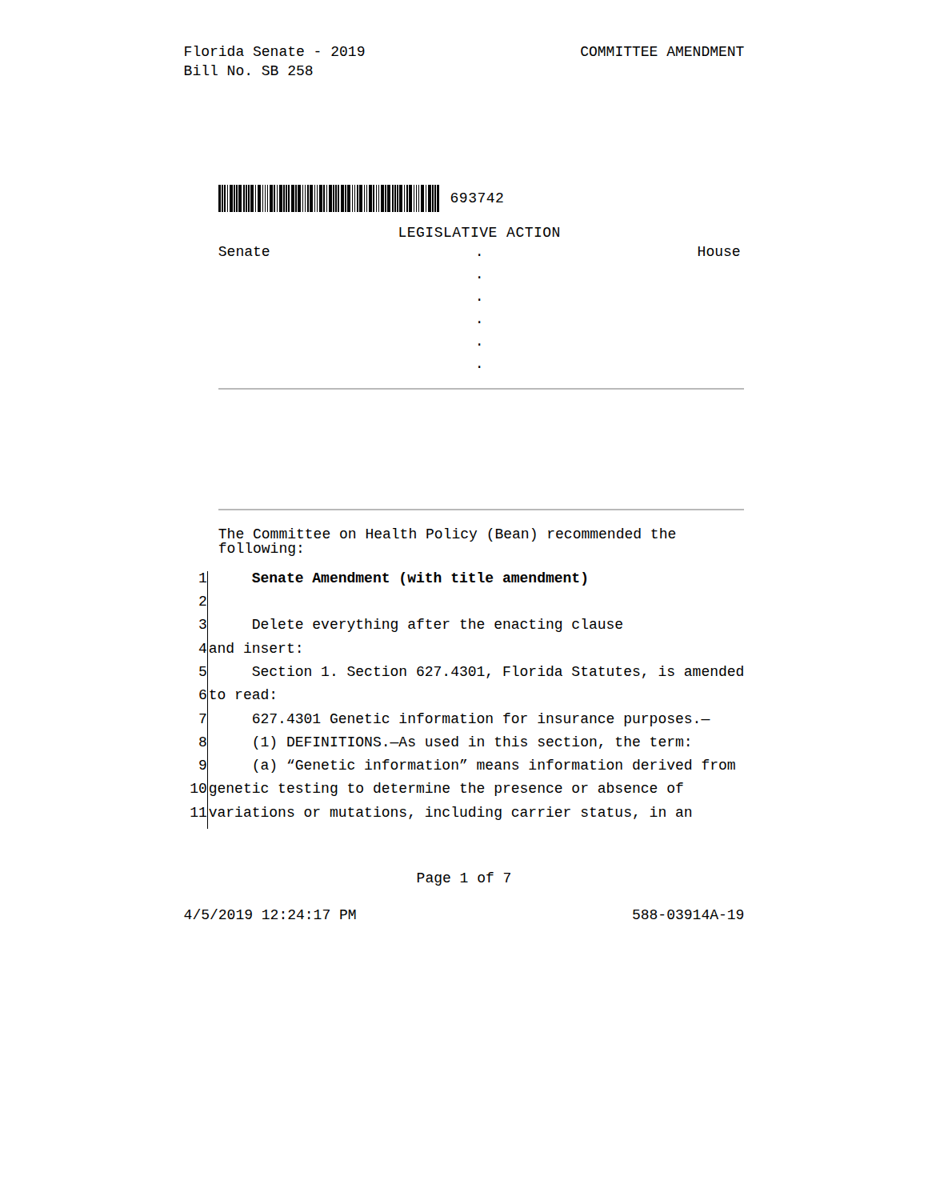Florida Senate - 2019 Bill No. SB 258
COMMITTEE AMENDMENT
693742
LEGISLATIVE ACTION
Senate
.
.
.
.
.
.
House
The Committee on Health Policy (Bean) recommended the following:
| 1 | | Senate Amendment (with title amendment) |
| 2 | | |
| 3 | | Delete everything after the enacting clause |
| 4 | | and insert: |
| 5 | | Section 1. Section 627.4301, Florida Statutes, is amended |
| 6 | | to read: |
| 7 | | 627.4301 Genetic information for insurance purposes.— |
| 8 | | (1) DEFINITIONS.—As used in this section, the term: |
| 9 | | (a) “Genetic information” means information derived from |
| 10 | | genetic testing to determine the presence or absence of |
| 11 | | variations or mutations, including carrier status, in an |
Page 1 of 7
4/5/2019 12:24:17 PM
588-03914A-19